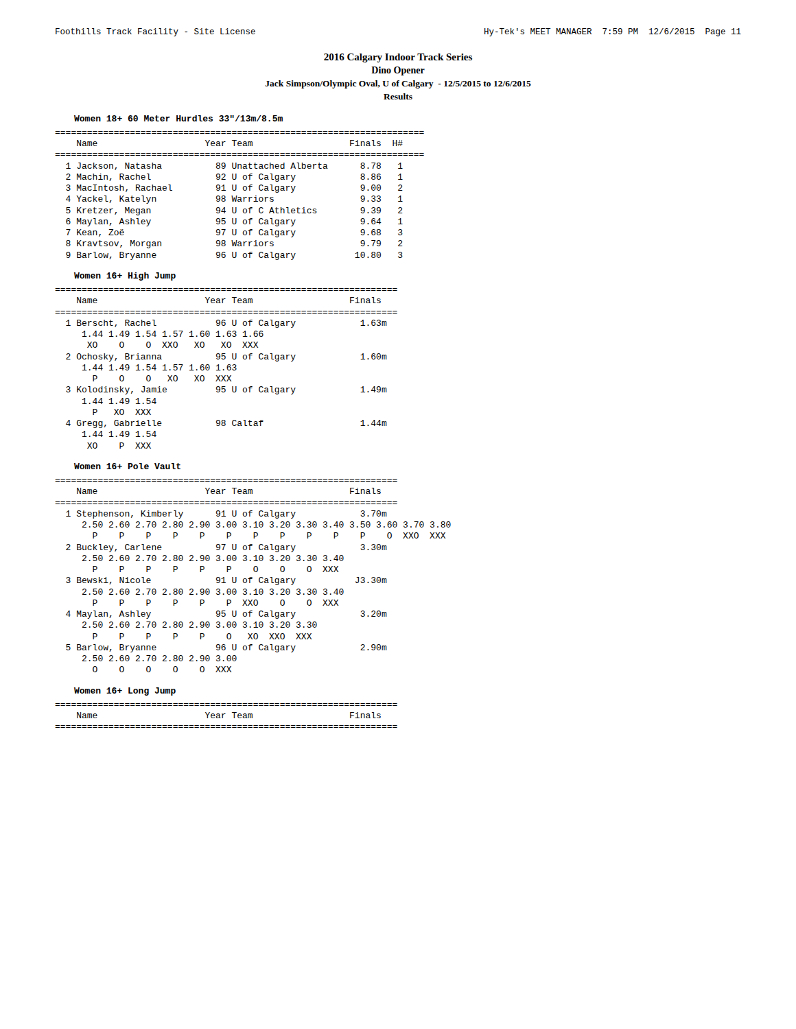Foothills Track Facility - Site License Hy-Tek's MEET MANAGER 7:59 PM 12/6/2015 Page 11
2016 Calgary Indoor Track Series
Dino Opener
Jack Simpson/Olympic Oval, U of Calgary - 12/5/2015 to 12/6/2015
Results
Women 18+ 60 Meter Hurdles 33"/13m/8.5m
=====================================================================
    Name                    Year Team                  Finals  H#
=====================================================================
  1 Jackson, Natasha          89 Unattached Alberta      8.78   1
  2 Machin, Rachel            92 U of Calgary            8.86   1
  3 MacIntosh, Rachael        91 U of Calgary            9.00   2
  4 Yackel, Katelyn           98 Warriors                9.33   1
  5 Kretzer, Megan            94 U of C Athletics        9.39   2
  6 Maylan, Ashley            95 U of Calgary            9.64   1
  7 Kean, Zoë                 97 U of Calgary            9.68   3
  8 Kravtsov, Morgan          98 Warriors                9.79   2
  9 Barlow, Bryanne           96 U of Calgary           10.80   3
Women 16+ High Jump
================================================================
    Name                    Year Team                  Finals
================================================================
  1 Berscht, Rachel           96 U of Calgary            1.63m
     1.44 1.49 1.54 1.57 1.60 1.63 1.66
      XO    O    O  XXO   XO   XO  XXX
  2 Ochosky, Brianna          95 U of Calgary            1.60m
     1.44 1.49 1.54 1.57 1.60 1.63
       P    O    O   XO   XO  XXX
  3 Kolodinsky, Jamie         95 U of Calgary            1.49m
     1.44 1.49 1.54
       P   XO  XXX
  4 Gregg, Gabrielle          98 Caltaf                  1.44m
     1.44 1.49 1.54
      XO    P  XXX
Women 16+ Pole Vault
================================================================
    Name                    Year Team                  Finals
================================================================
  1 Stephenson, Kimberly      91 U of Calgary            3.70m
     2.50 2.60 2.70 2.80 2.90 3.00 3.10 3.20 3.30 3.40 3.50 3.60 3.70 3.80
       P    P    P    P    P    P    P    P    P    P    P    O  XXO  XXX
  2 Buckley, Carlene          97 U of Calgary            3.30m
     2.50 2.60 2.70 2.80 2.90 3.00 3.10 3.20 3.30 3.40
       P    P    P    P    P    P    O    O    O  XXX
  3 Bewski, Nicole            91 U of Calgary           J3.30m
     2.50 2.60 2.70 2.80 2.90 3.00 3.10 3.20 3.30 3.40
       P    P    P    P    P    P  XXO    O    O  XXX
  4 Maylan, Ashley            95 U of Calgary            3.20m
     2.50 2.60 2.70 2.80 2.90 3.00 3.10 3.20 3.30
       P    P    P    P    P    O   XO  XXO  XXX
  5 Barlow, Bryanne           96 U of Calgary            2.90m
     2.50 2.60 2.70 2.80 2.90 3.00
       O    O    O    O    O  XXX
Women 16+ Long Jump
================================================================
    Name                    Year Team                  Finals
================================================================